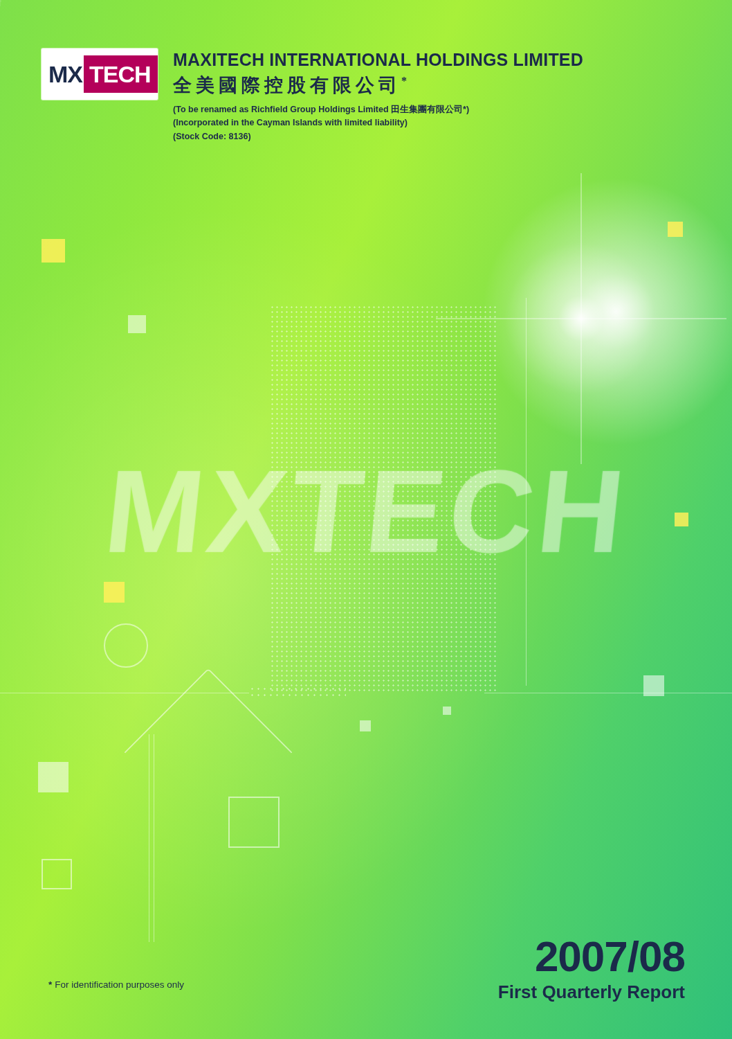MXTECH
MX TECH
MAXITECH INTERNATIONAL HOLDINGS LIMITED
全美國際控股有限公司*
(To be renamed as Richfield Group Holdings Limited 田生集團有限公司*)
(Incorporated in the Cayman Islands with limited liability)
(Stock Code: 8136)
*For identification purposes only
2007/08
First Quarterly Report